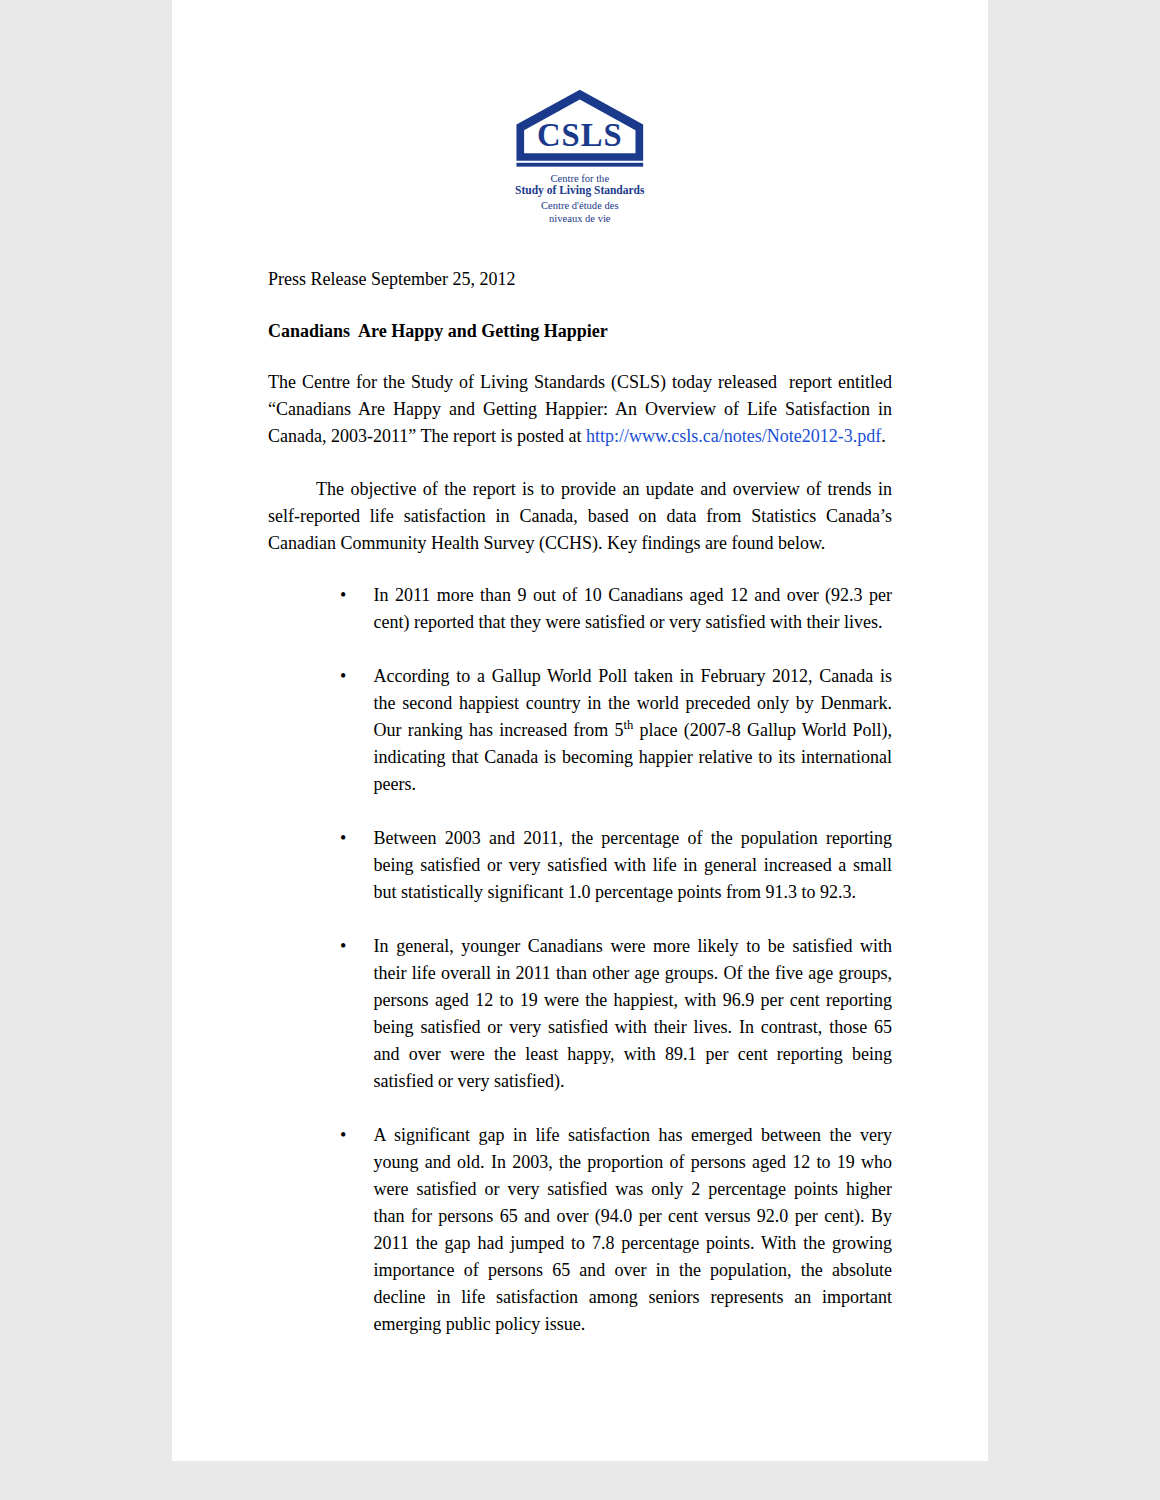CSLS — Centre for the Study of Living Standards / Centre d'étude des niveaux de vie CSLS Centre for the Study of Living Standards Centre d'étude des niveaux de vie
Press Release September 25, 2012
Canadians Are Happy and Getting Happier
The Centre for the Study of Living Standards (CSLS) today released report entitled “Canadians Are Happy and Getting Happier: An Overview of Life Satisfaction in Canada, 2003-2011” The report is posted at http://www.csls.ca/notes/Note2012-3.pdf.
The objective of the report is to provide an update and overview of trends in self-reported life satisfaction in Canada, based on data from Statistics Canada’s Canadian Community Health Survey (CCHS). Key findings are found below.
In 2011 more than 9 out of 10 Canadians aged 12 and over (92.3 per cent) reported that they were satisfied or very satisfied with their lives.
According to a Gallup World Poll taken in February 2012, Canada is the second happiest country in the world preceded only by Denmark. Our ranking has increased from 5th place (2007-8 Gallup World Poll), indicating that Canada is becoming happier relative to its international peers.
Between 2003 and 2011, the percentage of the population reporting being satisfied or very satisfied with life in general increased a small but statistically significant 1.0 percentage points from 91.3 to 92.3.
In general, younger Canadians were more likely to be satisfied with their life overall in 2011 than other age groups. Of the five age groups, persons aged 12 to 19 were the happiest, with 96.9 per cent reporting being satisfied or very satisfied with their lives. In contrast, those 65 and over were the least happy, with 89.1 per cent reporting being satisfied or very satisfied).
A significant gap in life satisfaction has emerged between the very young and old. In 2003, the proportion of persons aged 12 to 19 who were satisfied or very satisfied was only 2 percentage points higher than for persons 65 and over (94.0 per cent versus 92.0 per cent). By 2011 the gap had jumped to 7.8 percentage points. With the growing importance of persons 65 and over in the population, the absolute decline in life satisfaction among seniors represents an important emerging public policy issue.